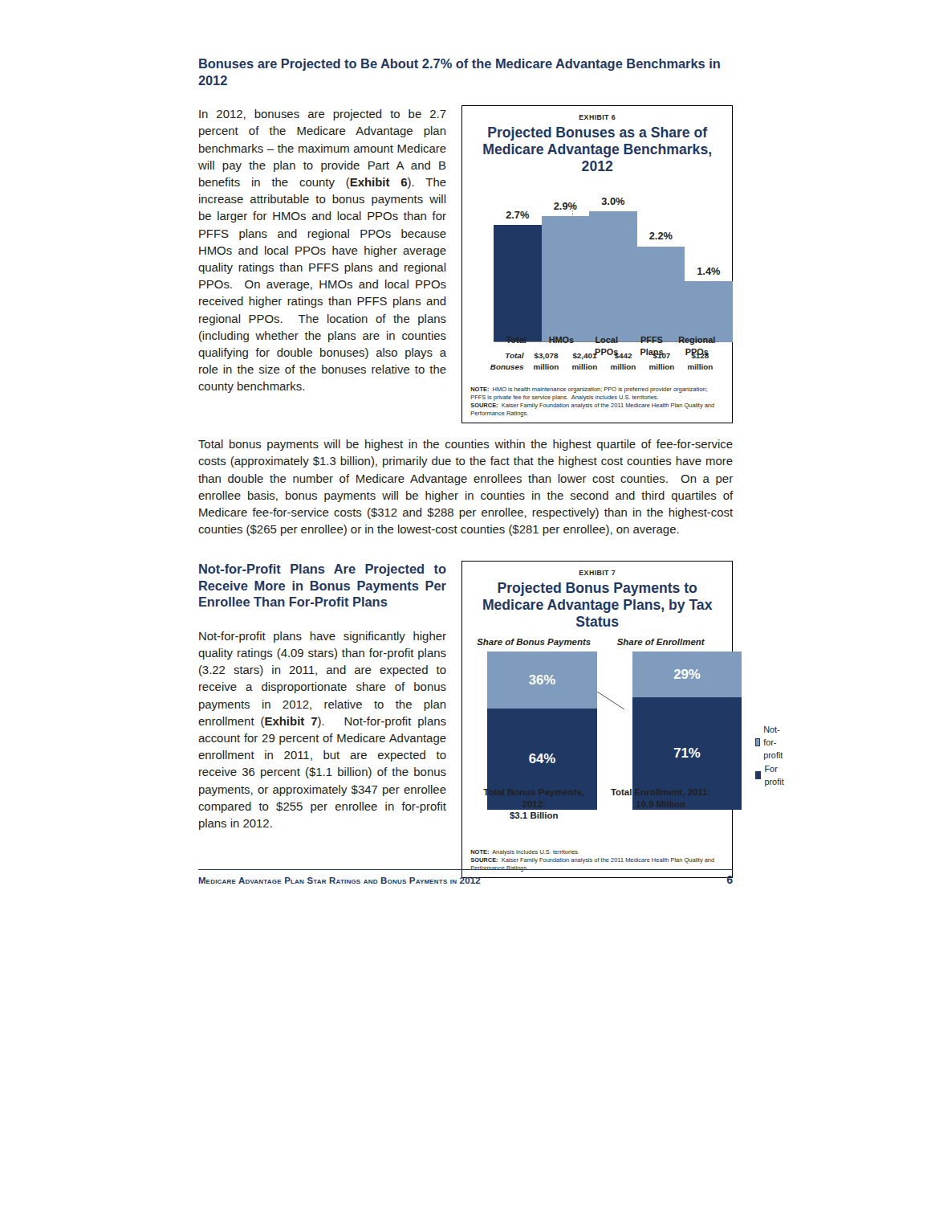Bonuses are Projected to Be About 2.7% of the Medicare Advantage Benchmarks in 2012
In 2012, bonuses are projected to be 2.7 percent of the Medicare Advantage plan benchmarks – the maximum amount Medicare will pay the plan to provide Part A and B benefits in the county (Exhibit 6). The increase attributable to bonus payments will be larger for HMOs and local PPOs than for PFFS plans and regional PPOs because HMOs and local PPOs have higher average quality ratings than PFFS plans and regional PPOs. On average, HMOs and local PPOs received higher ratings than PFFS plans and regional PPOs. The location of the plans (including whether the plans are in counties qualifying for double bonuses) also plays a role in the size of the bonuses relative to the county benchmarks.
EXHIBIT 6
Projected Bonuses as a Share of
Medicare Advantage Benchmarks, 2012
2.7%
2.9%
3.0%
2.2%
1.4%
Total
HMOs
Local PPOs
PFFS Plans
Regional PPOs
Total Bonuses
$3,078 million
$2,401 million
$442 million
$107 million
$128 million
NOTE: HMO is health maintenance organization; PPO is preferred provider organization; PFFS is private fee for service plans. Analysis includes U.S. territories.
SOURCE: Kaiser Family Foundation analysis of the 2011 Medicare Health Plan Quality and Performance Ratings.
Total bonus payments will be highest in the counties within the highest quartile of fee-for-service costs (approximately $1.3 billion), primarily due to the fact that the highest cost counties have more than double the number of Medicare Advantage enrollees than lower cost counties. On a per enrollee basis, bonus payments will be higher in counties in the second and third quartiles of Medicare fee-for-service costs ($312 and $288 per enrollee, respectively) than in the highest-cost counties ($265 per enrollee) or in the lowest-cost counties ($281 per enrollee), on average.
Not-for-Profit Plans Are Projected to Receive More in Bonus Payments Per Enrollee Than For-Profit Plans
Not-for-profit plans have significantly higher quality ratings (4.09 stars) than for-profit plans (3.22 stars) in 2011, and are expected to receive a disproportionate share of bonus payments in 2012, relative to the plan enrollment (Exhibit 7). Not-for-profit plans account for 29 percent of Medicare Advantage enrollment in 2011, but are expected to receive 36 percent ($1.1 billion) of the bonus payments, or approximately $347 per enrollee compared to $255 per enrollee in for-profit plans in 2012.
EXHIBIT 7
Projected Bonus Payments to
Medicare Advantage Plans, by Tax Status
Share of Bonus Payments Share of Enrollment
36%
64%
29%
71%
Not-for-profit
For profit
Total Bonus Payments, 2012:
$3.1 Billion
Total Enrollment, 2011:
10.9 Million
NOTE: Analysis includes U.S. territories.
SOURCE: Kaiser Family Foundation analysis of the 2011 Medicare Health Plan Quality and Performance Ratings.
Medicare Advantage Plan Star Ratings and Bonus Payments in 2012
6